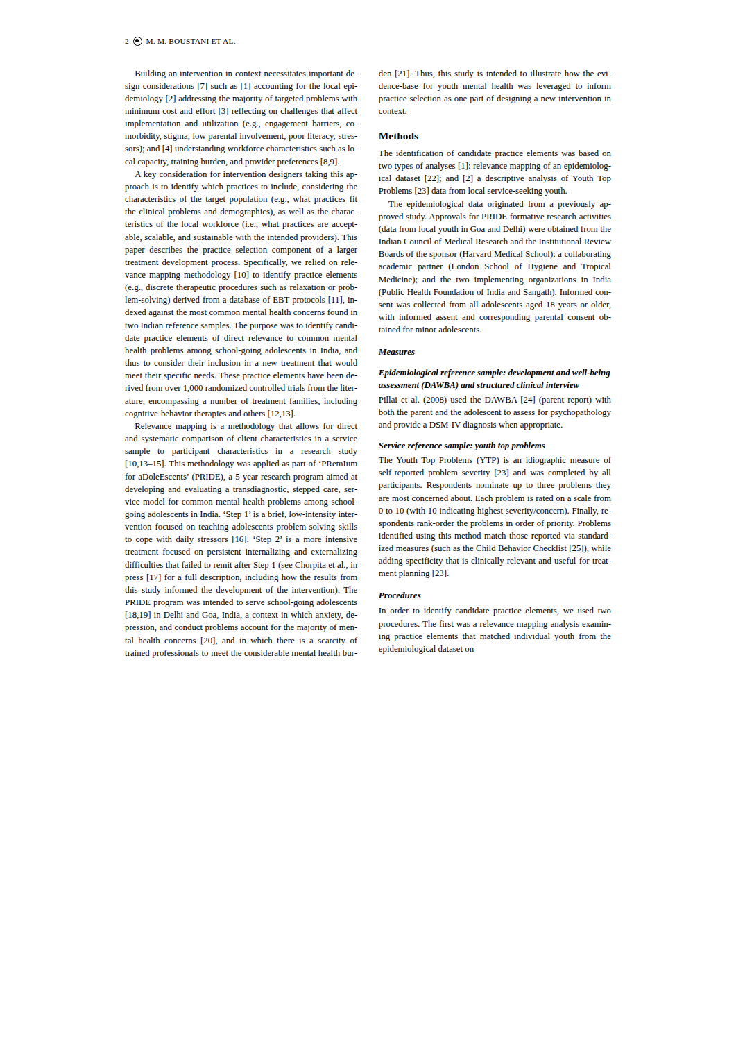2 M. M. BOUSTANI ET AL.
Building an intervention in context necessitates important design considerations [7] such as [1] accounting for the local epidemiology [2] addressing the majority of targeted problems with minimum cost and effort [3] reflecting on challenges that affect implementation and utilization (e.g., engagement barriers, comorbidity, stigma, low parental involvement, poor literacy, stressors); and [4] understanding workforce characteristics such as local capacity, training burden, and provider preferences [8,9].
A key consideration for intervention designers taking this approach is to identify which practices to include, considering the characteristics of the target population (e.g., what practices fit the clinical problems and demographics), as well as the characteristics of the local workforce (i.e., what practices are acceptable, scalable, and sustainable with the intended providers). This paper describes the practice selection component of a larger treatment development process. Specifically, we relied on relevance mapping methodology [10] to identify practice elements (e.g., discrete therapeutic procedures such as relaxation or problem-solving) derived from a database of EBT protocols [11], indexed against the most common mental health concerns found in two Indian reference samples. The purpose was to identify candidate practice elements of direct relevance to common mental health problems among school-going adolescents in India, and thus to consider their inclusion in a new treatment that would meet their specific needs. These practice elements have been derived from over 1,000 randomized controlled trials from the literature, encompassing a number of treatment families, including cognitive-behavior therapies and others [12,13].
Relevance mapping is a methodology that allows for direct and systematic comparison of client characteristics in a service sample to participant characteristics in a research study [10,13–15]. This methodology was applied as part of ‘PRemIum for aDoleEscents’ (PRIDE), a 5-year research program aimed at developing and evaluating a transdiagnostic, stepped care, service model for common mental health problems among school-going adolescents in India. ‘Step 1’ is a brief, low-intensity intervention focused on teaching adolescents problem-solving skills to cope with daily stressors [16]. ‘Step 2’ is a more intensive treatment focused on persistent internalizing and externalizing difficulties that failed to remit after Step 1 (see Chorpita et al., in press [17] for a full description, including how the results from this study informed the development of the intervention). The PRIDE program was intended to serve school-going adolescents [18,19] in Delhi and Goa, India, a context in which anxiety, depression, and conduct problems account for the majority of mental health concerns [20], and in which there is a scarcity of trained professionals to meet the considerable mental health burden [21]. Thus, this study is intended to illustrate how the evidence-base for youth mental health was leveraged to inform practice selection as one part of designing a new intervention in context.
Methods
The identification of candidate practice elements was based on two types of analyses [1]: relevance mapping of an epidemiological dataset [22]; and [2] a descriptive analysis of Youth Top Problems [23] data from local service-seeking youth.
The epidemiological data originated from a previously approved study. Approvals for PRIDE formative research activities (data from local youth in Goa and Delhi) were obtained from the Indian Council of Medical Research and the Institutional Review Boards of the sponsor (Harvard Medical School); a collaborating academic partner (London School of Hygiene and Tropical Medicine); and the two implementing organizations in India (Public Health Foundation of India and Sangath). Informed consent was collected from all adolescents aged 18 years or older, with informed assent and corresponding parental consent obtained for minor adolescents.
Measures
Epidemiological reference sample: development and well-being assessment (DAWBA) and structured clinical interview
Pillai et al. (2008) used the DAWBA [24] (parent report) with both the parent and the adolescent to assess for psychopathology and provide a DSM-IV diagnosis when appropriate.
Service reference sample: youth top problems
The Youth Top Problems (YTP) is an idiographic measure of self-reported problem severity [23] and was completed by all participants. Respondents nominate up to three problems they are most concerned about. Each problem is rated on a scale from 0 to 10 (with 10 indicating highest severity/concern). Finally, respondents rank-order the problems in order of priority. Problems identified using this method match those reported via standardized measures (such as the Child Behavior Checklist [25]), while adding specificity that is clinically relevant and useful for treatment planning [23].
Procedures
In order to identify candidate practice elements, we used two procedures. The first was a relevance mapping analysis examining practice elements that matched individual youth from the epidemiological dataset on